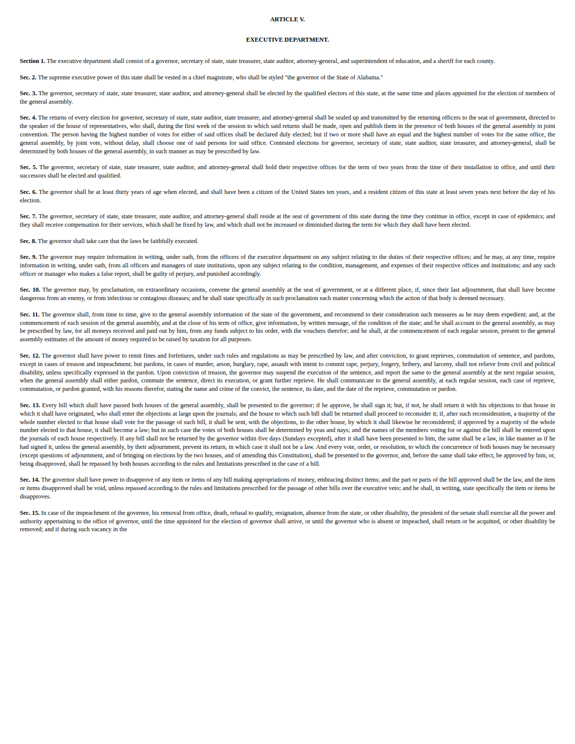ARTICLE V.
EXECUTIVE DEPARTMENT.
Section 1. The executive department shall consist of a governor, secretary of state, state treasurer, state auditor, attorney-general, and superintendent of education, and a sheriff for each county.
Sec. 2. The supreme executive power of this state shall be vested in a chief magistrate, who shall be styled "the governor of the State of Alabama."
Sec. 3. The governor, secretary of state, state treasurer, state auditor, and attorney-general shall be elected by the qualified electors of this state, at the same time and places appointed for the election of members of the general assembly.
Sec. 4. The returns of every election for governor, secretary of state, state auditor, state treasurer, and attorney-general shall be sealed up and transmitted by the returning officers to the seat of government, directed to the speaker of the house of representatives, who shall, during the first week of the session to which said returns shall be made, open and publish them in the presence of both houses of the general assembly in joint convention. The person having the highest number of votes for either of said offices shall be declared duly elected; but if two or more shall have an equal and the highest number of votes for the same office, the general assembly, by joint vote, without delay, shall choose one of said persons for said office. Contested elections for governor, secretary of state, state auditor, state treasurer, and attorney-general, shall be determined by both houses of the general assembly, in such manner as may be prescribed by law.
Sec. 5. The governor, secretary of state, state treasurer, state auditor, and attorney-general shall hold their respective offices for the term of two years from the time of their installation in office, and until their successors shall be elected and qualified.
Sec. 6. The governor shall be at least thirty years of age when elected, and shall have been a citizen of the United States ten years, and a resident citizen of this state at least seven years next before the day of his election.
Sec. 7. The governor, secretary of state, state treasurer, state auditor, and attorney-general shall reside at the seat of government of this state during the time they continue in office, except in case of epidemics; and they shall receive compensation for their services, which shall be fixed by law, and which shall not be increased or diminished during the term for which they shall have been elected.
Sec. 8. The governor shall take care that the laws be faithfully executed.
Sec. 9. The governor may require information in writing, under oath, from the officers of the executive department on any subject relating to the duties of their respective offices; and he may, at any time, require information in writing, under oath, from all officers and managers of state institutions, upon any subject relating to the condition, management, and expenses of their respective offices and institutions; and any such officer or manager who makes a false report, shall be guilty of perjury, and punished accordingly.
Sec. 10. The governor may, by proclamation, on extraordinary occasions, convene the general assembly at the seat of government, or at a different place, if, since their last adjournment, that shall have become dangerous from an enemy, or from infectious or contagious diseases; and he shall state specifically in such proclamation each matter concerning which the action of that body is deemed necessary.
Sec. 11. The governor shall, from time to time, give to the general assembly information of the state of the government, and recommend to their consideration such measures as he may deem expedient; and, at the commencement of each session of the general assembly, and at the close of his term of office, give information, by written message, of the condition of the state; and he shall account to the general assembly, as may be prescribed by law, for all moneys received and paid out by him, from any funds subject to his order, with the vouchers therefor; and he shall, at the commencement of each regular session, present to the general assembly estimates of the amount of money required to be raised by taxation for all purposes.
Sec. 12. The governor shall have power to remit fines and forfeitures, under such rules and regulations as may be prescribed by law, and after conviction, to grant reprieves, commutation of sentence, and pardons, except in cases of treason and impeachment; but pardons, in cases of murder, arson, burglary, rape, assault with intent to commit rape, perjury, forgery, bribery, and larceny, shall not relieve from civil and political disability, unless specifically expressed in the pardon. Upon conviction of treason, the governor may suspend the execution of the sentence, and report the same to the general assembly at the next regular session, when the general assembly shall either pardon, commute the sentence, direct its execution, or grant further reprieve. He shall communicate to the general assembly, at each regular session, each case of reprieve, commutation, or pardon granted, with his reasons therefor, stating the name and crime of the convict, the sentence, its date, and the date of the reprieve, commutation or pardon.
Sec. 13. Every bill which shall have passed both houses of the general assembly, shall be presented to the governor; if he approve, he shall sign it; but, if not, he shall return it with his objections to that house in which it shall have originated, who shall enter the objections at large upon the journals; and the house to which such bill shall be returned shall proceed to reconsider it; if, after such reconsideration, a majority of the whole number elected to that house shall vote for the passage of such bill, it shall be sent, with the objections, to the other house, by which it shall likewise be reconsidered; if approved by a majority of the whole number elected to that house, it shall become a law; but in such case the votes of both houses shall be determined by yeas and nays; and the names of the members voting for or against the bill shall be entered upon the journals of each house respectively. If any bill shall not be returned by the governor within five days (Sundays excepted), after it shall have been presented to him, the same shall be a law, in like manner as if he had signed it, unless the general assembly, by their adjournment, prevent its return, in which case it shall not be a law. And every vote, order, or resolution, to which the concurrence of both houses may be necessary (except questions of adjournment, and of bringing on elections by the two houses, and of amending this Constitution), shall be presented to the governor, and, before the same shall take effect, be approved by him, or, being disapproved, shall be repassed by both houses according to the rules and limitations prescribed in the case of a bill.
Sec. 14. The governor shall have power to disapprove of any item or items of any bill making appropriations of money, embracing distinct items; and the part or parts of the bill approved shall be the law, and the item or items disapproved shall be void, unless repassed according to the rules and limitations prescribed for the passage of other bills over the executive veto; and he shall, in writing, state specifically the item or items he disapproves.
Sec. 15. In case of the impeachment of the governor, his removal from office, death, refusal to qualify, resignation, absence from the state, or other disability, the president of the senate shall exercise all the power and authority appertaining to the office of governor, until the time appointed for the election of governor shall arrive, or until the governor who is absent or impeached, shall return or be acquitted, or other disability be removed; and if during such vacancy in the